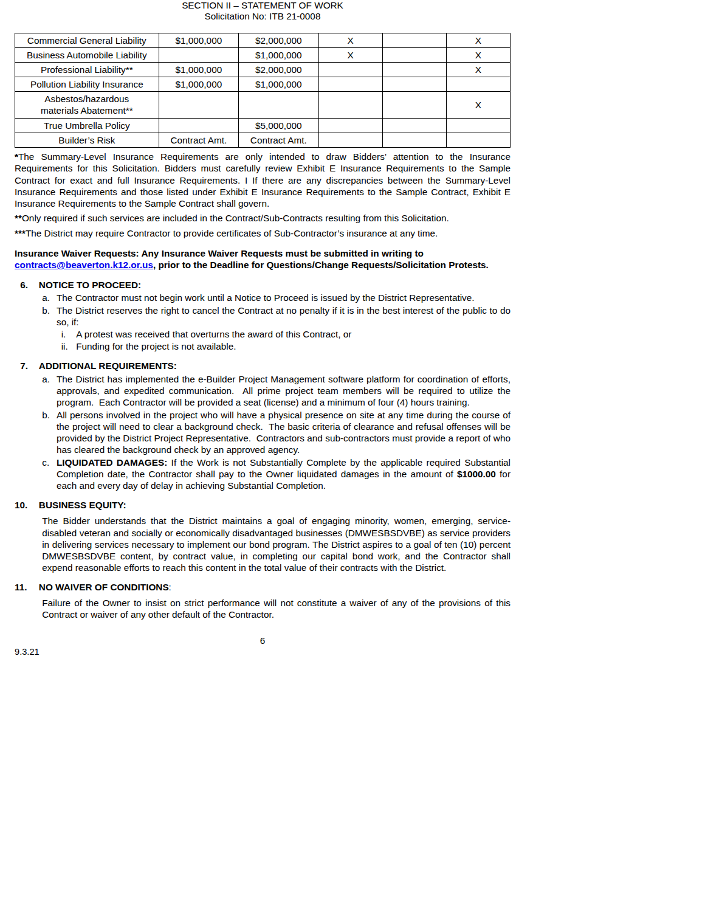SECTION II – STATEMENT OF WORK
Solicitation No: ITB 21-0008
| Commercial General Liability | $1,000,000 | $2,000,000 | X | | X |
| Business Automobile Liability | | $1,000,000 | X | | X |
| Professional Liability** | $1,000,000 | $2,000,000 | | | X |
| Pollution Liability Insurance | $1,000,000 | $1,000,000 | | | |
| Asbestos/hazardous materials Abatement** | | | | | X |
| True Umbrella Policy | | $5,000,000 | | | |
| Builder’s Risk | Contract Amt. | Contract Amt. | | | |
*The Summary-Level Insurance Requirements are only intended to draw Bidders’ attention to the Insurance Requirements for this Solicitation. Bidders must carefully review Exhibit E Insurance Requirements to the Sample Contract for exact and full Insurance Requirements. I If there are any discrepancies between the Summary-Level Insurance Requirements and those listed under Exhibit E Insurance Requirements to the Sample Contract, Exhibit E Insurance Requirements to the Sample Contract shall govern.
**Only required if such services are included in the Contract/Sub-Contracts resulting from this Solicitation.
***The District may require Contractor to provide certificates of Sub-Contractor’s insurance at any time.
Insurance Waiver Requests: Any Insurance Waiver Requests must be submitted in writing to contracts@beaverton.k12.or.us, prior to the Deadline for Questions/Change Requests/Solicitation Protests.
6. NOTICE TO PROCEED:
a. The Contractor must not begin work until a Notice to Proceed is issued by the District Representative.
b. The District reserves the right to cancel the Contract at no penalty if it is in the best interest of the public to do so, if:
i. A protest was received that overturns the award of this Contract, or
ii. Funding for the project is not available.
7. ADDITIONAL REQUIREMENTS:
a. The District has implemented the e-Builder Project Management software platform for coordination of efforts, approvals, and expedited communication. All prime project team members will be required to utilize the program. Each Contractor will be provided a seat (license) and a minimum of four (4) hours training.
b. All persons involved in the project who will have a physical presence on site at any time during the course of the project will need to clear a background check. The basic criteria of clearance and refusal offenses will be provided by the District Project Representative. Contractors and sub-contractors must provide a report of who has cleared the background check by an approved agency.
c. LIQUIDATED DAMAGES: If the Work is not Substantially Complete by the applicable required Substantial Completion date, the Contractor shall pay to the Owner liquidated damages in the amount of $1000.00 for each and every day of delay in achieving Substantial Completion.
10. BUSINESS EQUITY:
The Bidder understands that the District maintains a goal of engaging minority, women, emerging, service-disabled veteran and socially or economically disadvantaged businesses (DMWESBSDVBE) as service providers in delivering services necessary to implement our bond program. The District aspires to a goal of ten (10) percent DMWESBSDVBE content, by contract value, in completing our capital bond work, and the Contractor shall expend reasonable efforts to reach this content in the total value of their contracts with the District.
11. NO WAIVER OF CONDITIONS:
Failure of the Owner to insist on strict performance will not constitute a waiver of any of the provisions of this Contract or waiver of any other default of the Contractor.
6
9.3.21